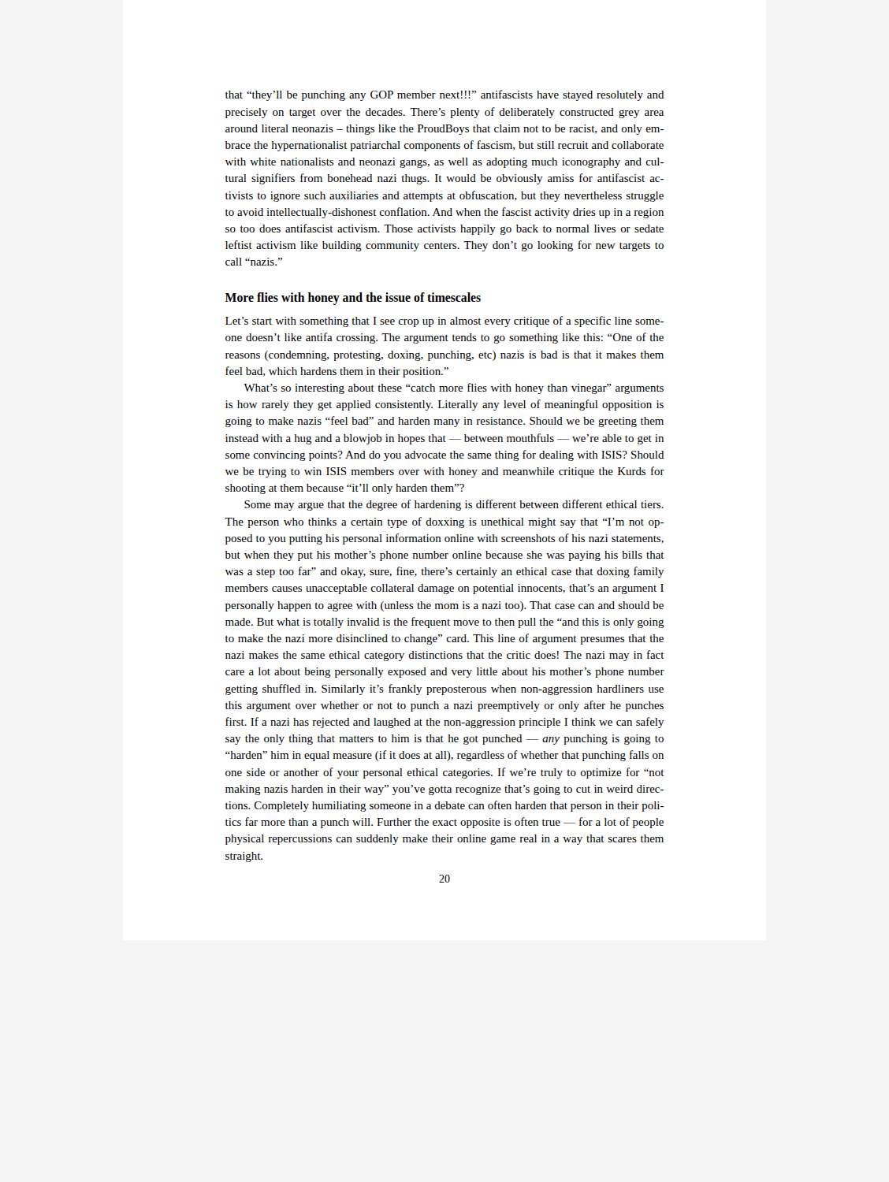that “they’ll be punching any GOP member next!!!” antifascists have stayed resolutely and precisely on target over the decades. There’s plenty of deliberately constructed grey area around literal neonazis – things like the ProudBoys that claim not to be racist, and only embrace the hypernationalist patriarchal components of fascism, but still recruit and collaborate with white nationalists and neonazi gangs, as well as adopting much iconography and cultural signifiers from bonehead nazi thugs. It would be obviously amiss for antifascist activists to ignore such auxiliaries and attempts at obfuscation, but they nevertheless struggle to avoid intellectually-dishonest conflation. And when the fascist activity dries up in a region so too does antifascist activism. Those activists happily go back to normal lives or sedate leftist activism like building community centers. They don’t go looking for new targets to call “nazis.”
More flies with honey and the issue of timescales
Let’s start with something that I see crop up in almost every critique of a specific line someone doesn’t like antifa crossing. The argument tends to go something like this: “One of the reasons (condemning, protesting, doxing, punching, etc) nazis is bad is that it makes them feel bad, which hardens them in their position.”
What’s so interesting about these “catch more flies with honey than vinegar” arguments is how rarely they get applied consistently. Literally any level of meaningful opposition is going to make nazis “feel bad” and harden many in resistance. Should we be greeting them instead with a hug and a blowjob in hopes that — between mouthfuls — we’re able to get in some convincing points? And do you advocate the same thing for dealing with ISIS? Should we be trying to win ISIS members over with honey and meanwhile critique the Kurds for shooting at them because “it’ll only harden them”?
Some may argue that the degree of hardening is different between different ethical tiers. The person who thinks a certain type of doxxing is unethical might say that “I’m not opposed to you putting his personal information online with screenshots of his nazi statements, but when they put his mother’s phone number online because she was paying his bills that was a step too far” and okay, sure, fine, there’s certainly an ethical case that doxing family members causes unacceptable collateral damage on potential innocents, that’s an argument I personally happen to agree with (unless the mom is a nazi too). That case can and should be made. But what is totally invalid is the frequent move to then pull the “and this is only going to make the nazi more disinclined to change” card. This line of argument presumes that the nazi makes the same ethical category distinctions that the critic does! The nazi may in fact care a lot about being personally exposed and very little about his mother’s phone number getting shuffled in. Similarly it’s frankly preposterous when non-aggression hardliners use this argument over whether or not to punch a nazi preemptively or only after he punches first. If a nazi has rejected and laughed at the non-aggression principle I think we can safely say the only thing that matters to him is that he got punched — any punching is going to “harden” him in equal measure (if it does at all), regardless of whether that punching falls on one side or another of your personal ethical categories. If we’re truly to optimize for “not making nazis harden in their way” you’ve gotta recognize that’s going to cut in weird directions. Completely humiliating someone in a debate can often harden that person in their politics far more than a punch will. Further the exact opposite is often true — for a lot of people physical repercussions can suddenly make their online game real in a way that scares them straight.
20